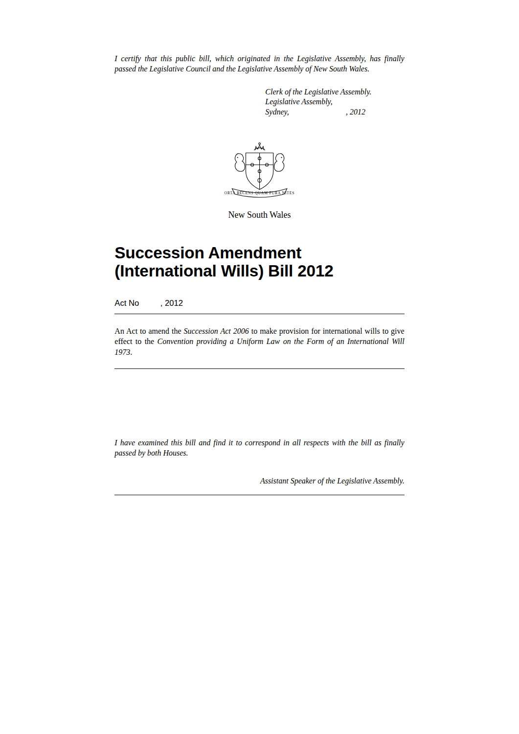I certify that this public bill, which originated in the Legislative Assembly, has finally passed the Legislative Council and the Legislative Assembly of New South Wales.
Clerk of the Legislative Assembly. Legislative Assembly, Sydney,, 2012
ORTA RECENS QUAM PURA NITES
New South Wales
Succession Amendment (International Wills) Bill 2012
Act No , 2012
An Act to amend the Succession Act 2006 to make provision for international wills to give effect to the Convention providing a Uniform Law on the Form of an International Will 1973.
I have examined this bill and find it to correspond in all respects with the bill as finally passed by both Houses.
Assistant Speaker of the Legislative Assembly.